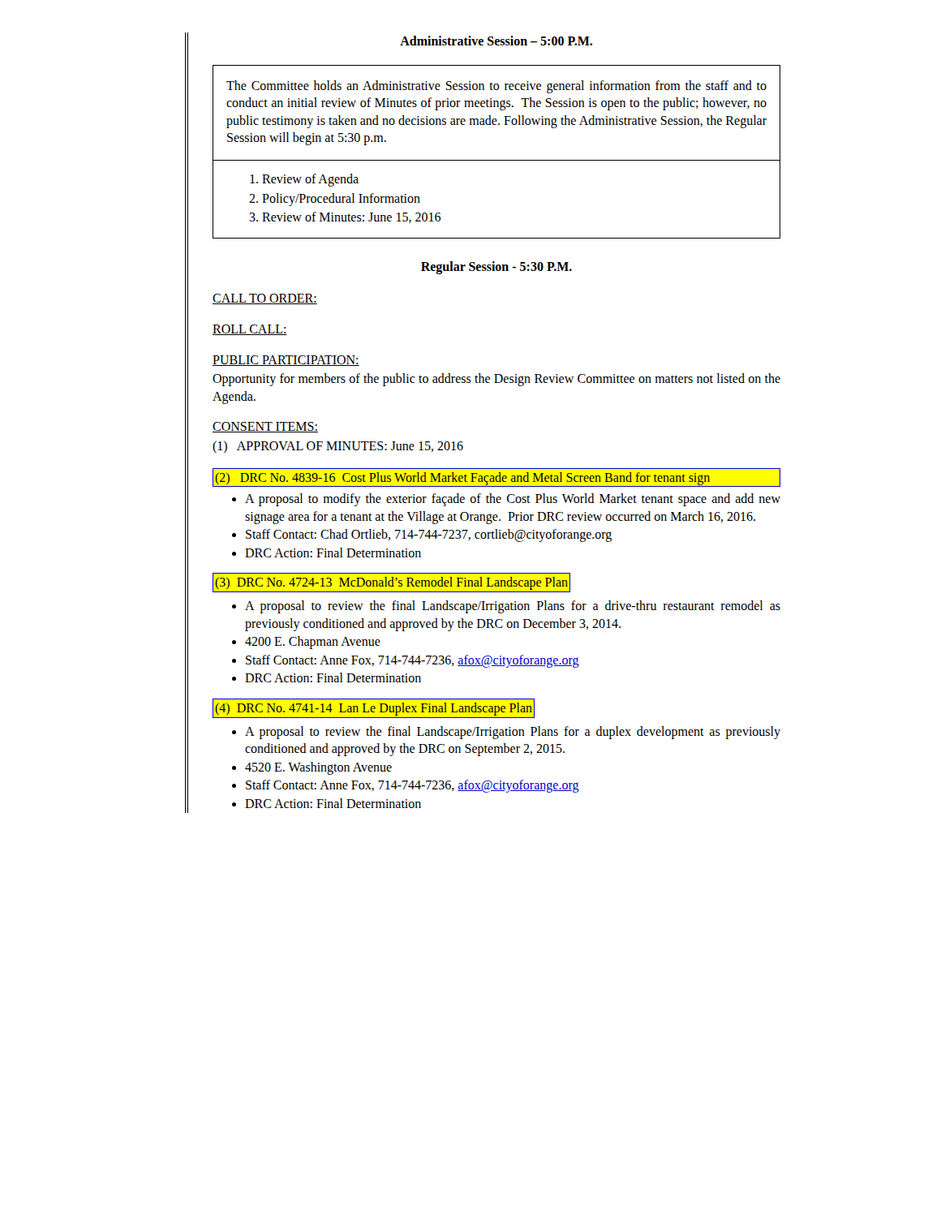Administrative Session – 5:00 P.M.
The Committee holds an Administrative Session to receive general information from the staff and to conduct an initial review of Minutes of prior meetings. The Session is open to the public; however, no public testimony is taken and no decisions are made. Following the Administrative Session, the Regular Session will begin at 5:30 p.m.
Review of Agenda
Policy/Procedural Information
Review of Minutes: June 15, 2016
Regular Session - 5:30 P.M.
CALL TO ORDER:
ROLL CALL:
PUBLIC PARTICIPATION:
Opportunity for members of the public to address the Design Review Committee on matters not listed on the Agenda.
CONSENT ITEMS:
(1) APPROVAL OF MINUTES: June 15, 2016
(2) DRC No. 4839-16 Cost Plus World Market Façade and Metal Screen Band for tenant sign
A proposal to modify the exterior façade of the Cost Plus World Market tenant space and add new signage area for a tenant at the Village at Orange. Prior DRC review occurred on March 16, 2016.
Staff Contact: Chad Ortlieb, 714-744-7237, cortlieb@cityoforange.org
DRC Action: Final Determination
(3) DRC No. 4724-13 McDonald’s Remodel Final Landscape Plan
A proposal to review the final Landscape/Irrigation Plans for a drive-thru restaurant remodel as previously conditioned and approved by the DRC on December 3, 2014.
4200 E. Chapman Avenue
Staff Contact: Anne Fox, 714-744-7236, afox@cityoforange.org
DRC Action: Final Determination
(4) DRC No. 4741-14 Lan Le Duplex Final Landscape Plan
A proposal to review the final Landscape/Irrigation Plans for a duplex development as previously conditioned and approved by the DRC on September 2, 2015.
4520 E. Washington Avenue
Staff Contact: Anne Fox, 714-744-7236, afox@cityoforange.org
DRC Action: Final Determination